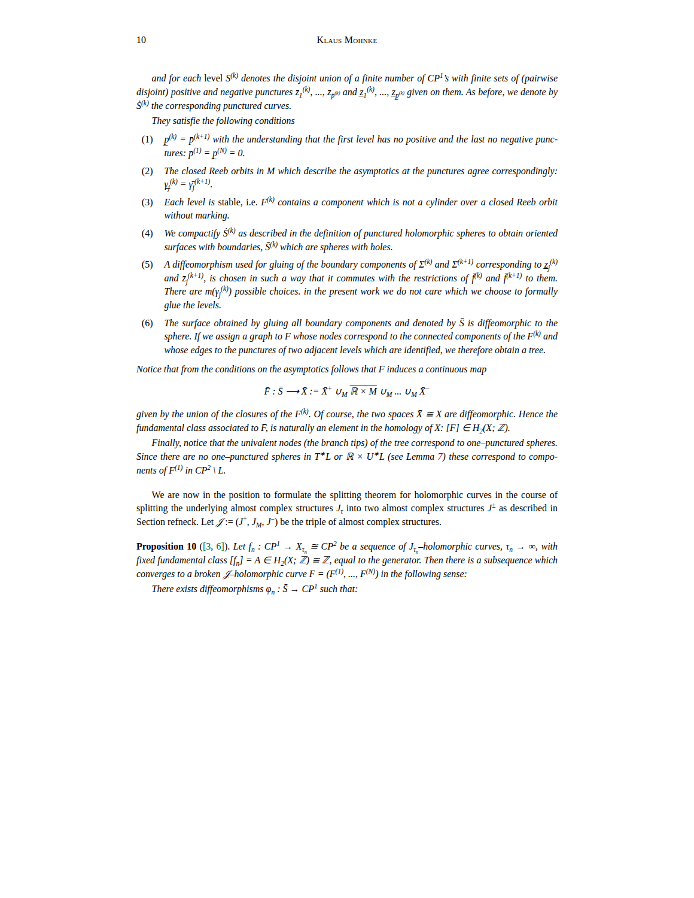10 Klaus Mohnke
and for each level S(k) denotes the disjoint union of a finite number of CP1’s with finite sets of (pairwise disjoint) positive and negative punctures z̄1(k), ..., z̄p̄(k) and z̲1(k), ..., z̲p̲(k) given on them. As before, we denote by Ṡ(k) the corresponding punctured curves.
They satisfie the following conditions
p̲(k) = p̄(k+1) with the understanding that the first level has no positive and the last no negative punctures: p̄(1) = p̲(N) = 0.
The closed Reeb orbits in M which describe the asymptotics at the punctures agree correspondingly: γ̲j(k) = γ̄j(k+1).
Each level is stable, i.e. F(k) contains a component which is not a cylinder over a closed Reeb orbit without marking.
We compactify Ṡ(k) as described in the definition of punctured holomorphic spheres to obtain oriented surfaces with boundaries, S̄(k) which are spheres with holes.
A diffeomorphism used for gluing of the boundary components of Σ̄(k) and Σ̄(k+1) corresponding to z̲j(k) and z̄j(k+1), is chosen in such a way that it commutes with the restrictions of f̄(k) and f̄(k+1) to them. There are m(γj(k)) possible choices. in the present work we do not care which we choose to formally glue the levels.
The surface obtained by gluing all boundary components and denoted by S̄ is diffeomorphic to the sphere. If we assign a graph to F whose nodes correspond to the connected components of the F(k) and whose edges to the punctures of two adjacent levels which are identified, we therefore obtain a tree.
Notice that from the conditions on the asymptotics follows that F induces a continuous map
F̄ : S̄ ⟶ X̄ := X̄+ ∪M ℝ × M ∪M ... ∪M X̄−
given by the union of the closures of the F(k). Of course, the two spaces X̄ ≅ X are diffeomorphic. Hence the fundamental class associated to F̄, is naturally an element in the homology of X: [F] ∈ H2(X; ℤ).
Finally, notice that the univalent nodes (the branch tips) of the tree correspond to one–punctured spheres. Since there are no one–punctured spheres in T∗L or ℝ × U∗L (see Lemma 7) these correspond to components of F(1) in CP2 \ L.
We are now in the position to formulate the splitting theorem for holomorphic curves in the course of splitting the underlying almost complex structures Jτ into two almost complex structures J± as described in Section refneck. Let 𝒥 := (J+, JM, J−) be the triple of almost complex structures.
Proposition 10 ([3, 6]). Let fn : CP1 → Xτn ≅ CP2 be a sequence of Jτn–holomorphic curves, τn → ∞, with fixed fundamental class [fn] = A ∈ H2(X; ℤ) ≅ ℤ, equal to the generator. Then there is a subsequence which converges to a broken 𝒥–holomorphic curve F = (F(1), ..., F(N)) in the following sense:
There exists diffeomorphisms φn : S̄ → CP1 such that: